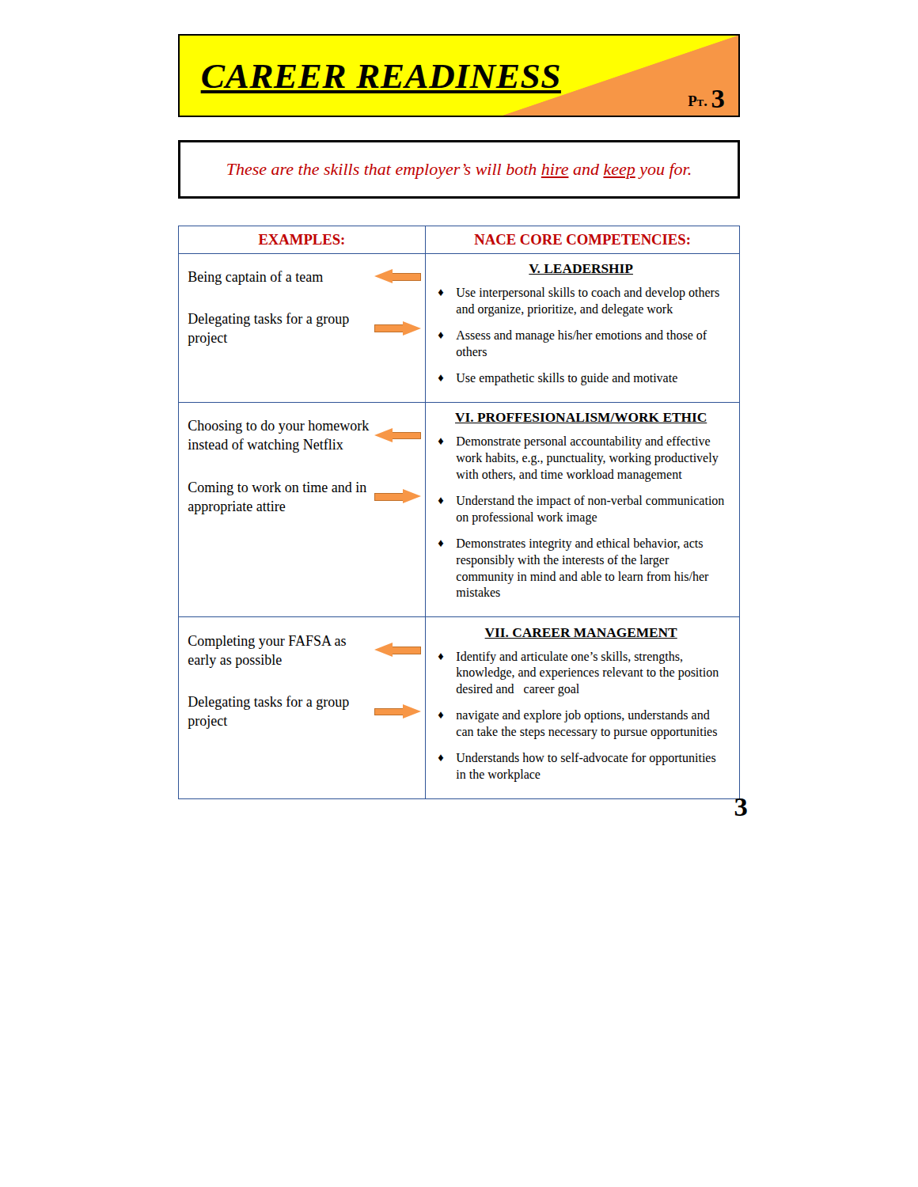CAREER READINESS
Pt. 3
These are the skills that employer’s will both hire and keep you for.
| EXAMPLES: | NACE CORE COMPETENCIES: |
| --- | --- |
| Being captain of a team Delegating tasks for a group project | V. LEADERSHIP Use interpersonal skills to coach and develop others and organize, prioritize, and delegate work Assess and manage his/her emotions and those of others Use empathetic skills to guide and motivate |
| Choosing to do your homework instead of watching Netflix Coming to work on time and in appropriate attire | VI. PROFFESIONALISM/WORK ETHIC Demonstrate personal accountability and effective work habits, e.g., punctuality, working productively with others, and time workload management Understand the impact of non-verbal communication on professional work image Demonstrates integrity and ethical behavior, acts responsibly with the interests of the larger community in mind and able to learn from his/her mistakes |
| Completing your FAFSA as early as possible Delegating tasks for a group project | VII. CAREER MANAGEMENT Identify and articulate one’s skills, strengths, knowledge, and experiences relevant to the position desired and career goal navigate and explore job options, understands and can take the steps necessary to pursue opportunities Understands how to self-advocate for opportunities in the workplace |
3